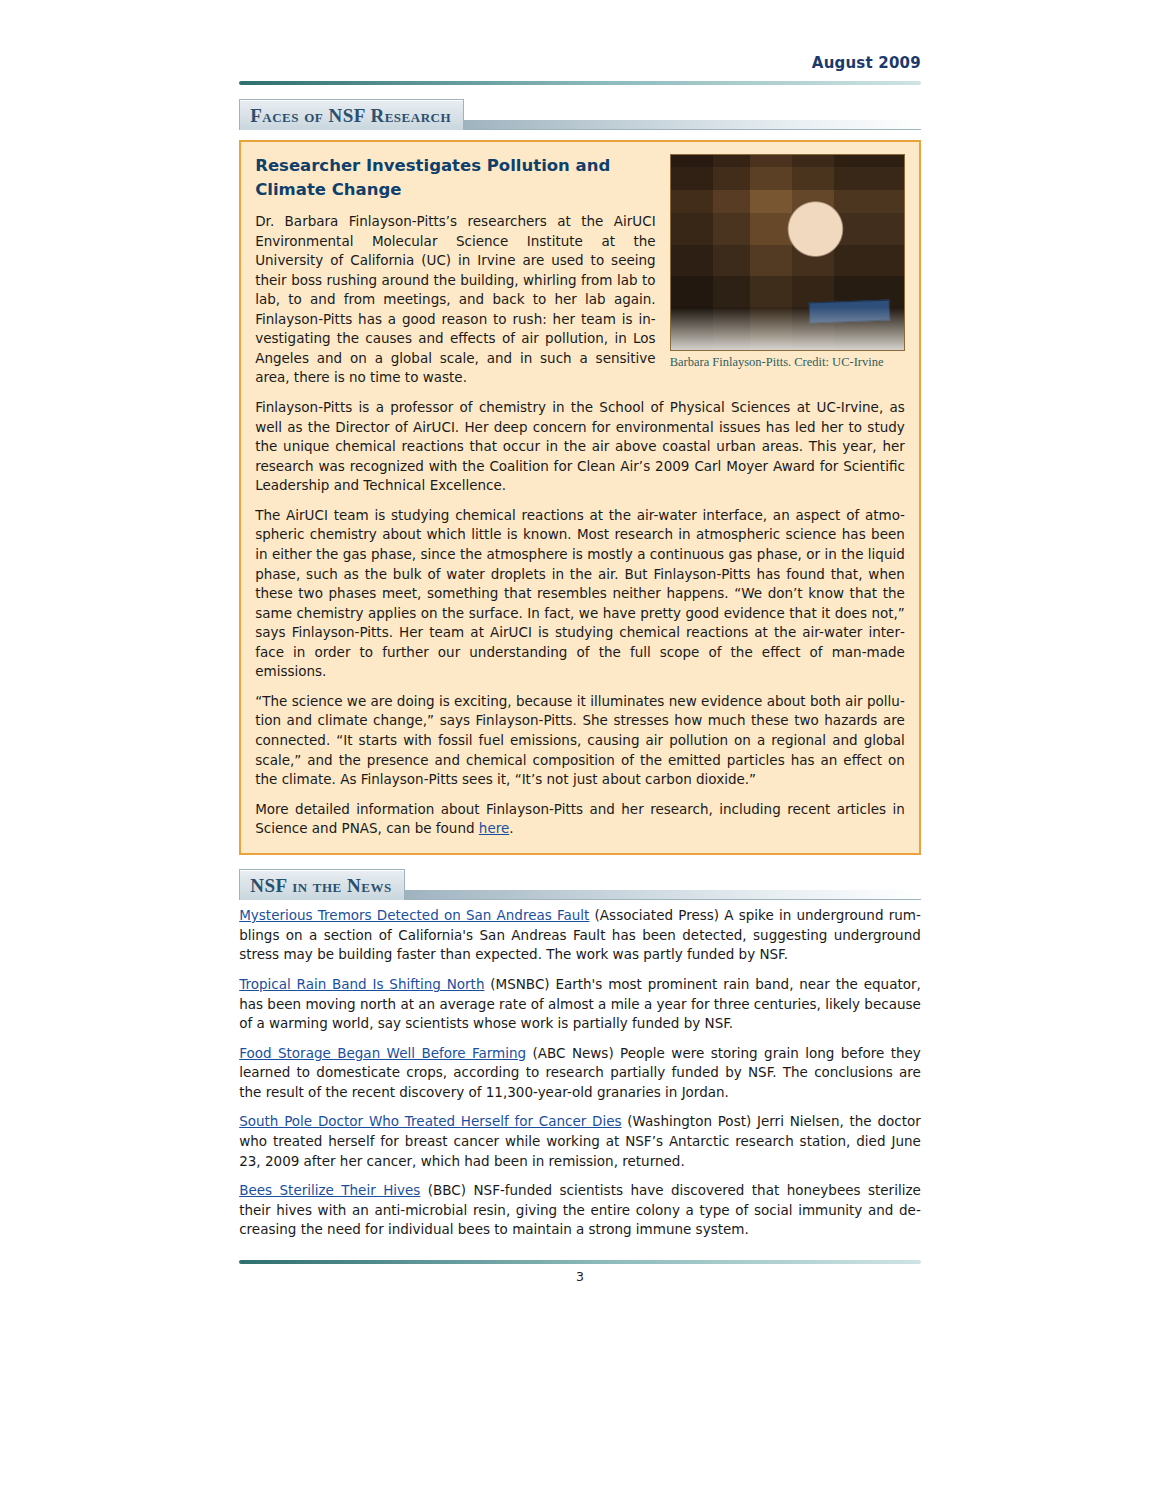August 2009
Faces of NSF Research
Barbara Finlayson-Pitts. Credit: UC-Irvine
Researcher Investigates Pollution and Climate Change
Dr. Barbara Finlayson-Pitts’s researchers at the AirUCI Environmental Molecular Science Institute at the University of California (UC) in Irvine are used to seeing their boss rushing around the building, whirling from lab to lab, to and from meetings, and back to her lab again. Finlayson-Pitts has a good reason to rush: her team is investigating the causes and effects of air pollution, in Los Angeles and on a global scale, and in such a sensitive area, there is no time to waste.
Finlayson-Pitts is a professor of chemistry in the School of Physical Sciences at UC-Irvine, as well as the Director of AirUCI. Her deep concern for environmental issues has led her to study the unique chemical reactions that occur in the air above coastal urban areas. This year, her research was recognized with the Coalition for Clean Air’s 2009 Carl Moyer Award for Scientific Leadership and Technical Excellence.
The AirUCI team is studying chemical reactions at the air-water interface, an aspect of atmospheric chemistry about which little is known. Most research in atmospheric science has been in either the gas phase, since the atmosphere is mostly a continuous gas phase, or in the liquid phase, such as the bulk of water droplets in the air. But Finlayson-Pitts has found that, when these two phases meet, something that resembles neither happens. “We don’t know that the same chemistry applies on the surface. In fact, we have pretty good evidence that it does not,” says Finlayson-Pitts. Her team at AirUCI is studying chemical reactions at the air-water interface in order to further our understanding of the full scope of the effect of man-made emissions.
“The science we are doing is exciting, because it illuminates new evidence about both air pollution and climate change,” says Finlayson-Pitts. She stresses how much these two hazards are connected. “It starts with fossil fuel emissions, causing air pollution on a regional and global scale,” and the presence and chemical composition of the emitted particles has an effect on the climate. As Finlayson-Pitts sees it, “It’s not just about carbon dioxide.”
More detailed information about Finlayson-Pitts and her research, including recent articles in Science and PNAS, can be found here.
NSF in the News
Mysterious Tremors Detected on San Andreas Fault (Associated Press) A spike in underground rumblings on a section of California's San Andreas Fault has been detected, suggesting underground stress may be building faster than expected. The work was partly funded by NSF.
Tropical Rain Band Is Shifting North (MSNBC) Earth's most prominent rain band, near the equator, has been moving north at an average rate of almost a mile a year for three centuries, likely because of a warming world, say scientists whose work is partially funded by NSF.
Food Storage Began Well Before Farming (ABC News) People were storing grain long before they learned to domesticate crops, according to research partially funded by NSF. The conclusions are the result of the recent discovery of 11,300-year-old granaries in Jordan.
South Pole Doctor Who Treated Herself for Cancer Dies (Washington Post) Jerri Nielsen, the doctor who treated herself for breast cancer while working at NSF’s Antarctic research station, died June 23, 2009 after her cancer, which had been in remission, returned.
Bees Sterilize Their Hives (BBC) NSF-funded scientists have discovered that honeybees sterilize their hives with an anti-microbial resin, giving the entire colony a type of social immunity and decreasing the need for individual bees to maintain a strong immune system.
3